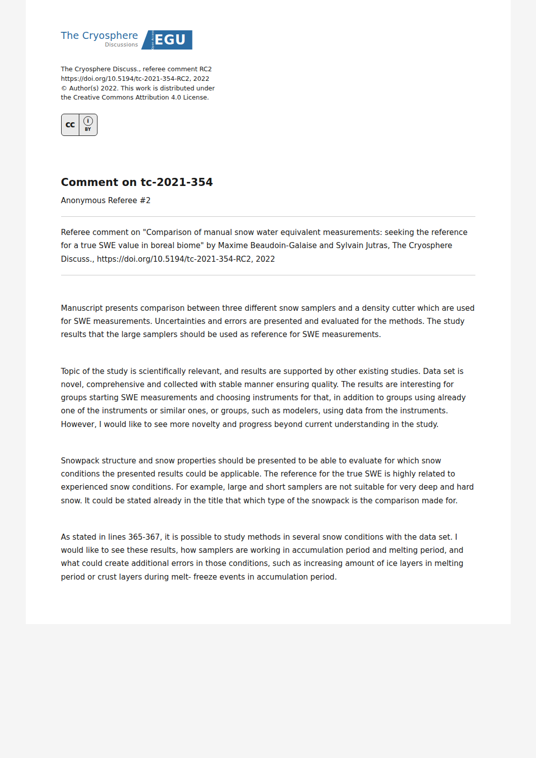The Cryosphere
Discussions
Open Access EGU
The Cryosphere Discuss., referee comment RC2
https://doi.org/10.5194/tc-2021-354-RC2, 2022
© Author(s) 2022. This work is distributed under
the Creative Commons Attribution 4.0 License.
cc
i
BY
Comment on tc-2021-354
Anonymous Referee #2
Referee comment on "Comparison of manual snow water equivalent measurements: seeking the reference for a true SWE value in boreal biome" by Maxime Beaudoin-Galaise and Sylvain Jutras, The Cryosphere Discuss., https://doi.org/10.5194/tc-2021-354-RC2, 2022
Manuscript presents comparison between three different snow samplers and a density cutter which are used for SWE measurements. Uncertainties and errors are presented and evaluated for the methods. The study results that the large samplers should be used as reference for SWE measurements.
Topic of the study is scientifically relevant, and results are supported by other existing studies. Data set is novel, comprehensive and collected with stable manner ensuring quality. The results are interesting for groups starting SWE measurements and choosing instruments for that, in addition to groups using already one of the instruments or similar ones, or groups, such as modelers, using data from the instruments. However, I would like to see more novelty and progress beyond current understanding in the study.
Snowpack structure and snow properties should be presented to be able to evaluate for which snow conditions the presented results could be applicable. The reference for the true SWE is highly related to experienced snow conditions. For example, large and short samplers are not suitable for very deep and hard snow. It could be stated already in the title that which type of the snowpack is the comparison made for.
As stated in lines 365-367, it is possible to study methods in several snow conditions with the data set. I would like to see these results, how samplers are working in accumulation period and melting period, and what could create additional errors in those conditions, such as increasing amount of ice layers in melting period or crust layers during melt- freeze events in accumulation period.